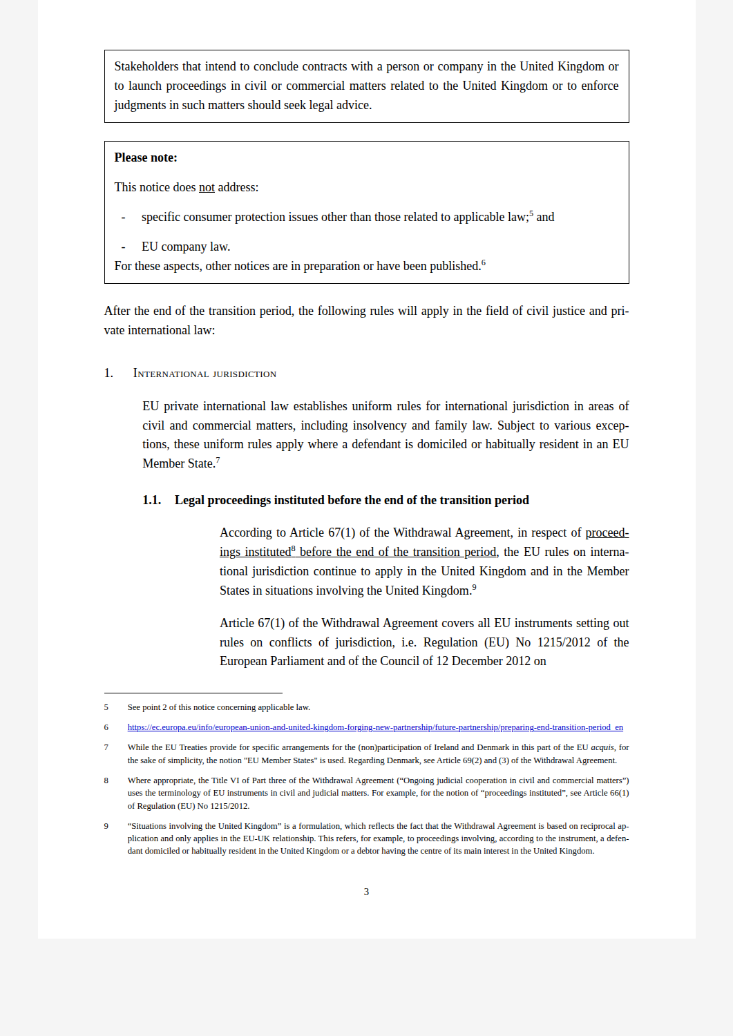Stakeholders that intend to conclude contracts with a person or company in the United Kingdom or to launch proceedings in civil or commercial matters related to the United Kingdom or to enforce judgments in such matters should seek legal advice.
Please note:
This notice does not address:
specific consumer protection issues other than those related to applicable law;5 and
EU company law.
For these aspects, other notices are in preparation or have been published.6
After the end of the transition period, the following rules will apply in the field of civil justice and private international law:
1. International jurisdiction
EU private international law establishes uniform rules for international jurisdiction in areas of civil and commercial matters, including insolvency and family law. Subject to various exceptions, these uniform rules apply where a defendant is domiciled or habitually resident in an EU Member State.7
1.1. Legal proceedings instituted before the end of the transition period
According to Article 67(1) of the Withdrawal Agreement, in respect of proceedings instituted8 before the end of the transition period, the EU rules on international jurisdiction continue to apply in the United Kingdom and in the Member States in situations involving the United Kingdom.9
Article 67(1) of the Withdrawal Agreement covers all EU instruments setting out rules on conflicts of jurisdiction, i.e. Regulation (EU) No 1215/2012 of the European Parliament and of the Council of 12 December 2012 on
5
See point 2 of this notice concerning applicable law.
6
https://ec.europa.eu/info/european-union-and-united-kingdom-forging-new-partnership/future-partnership/preparing-end-transition-period_en
7
While the EU Treaties provide for specific arrangements for the (non)participation of Ireland and Denmark in this part of the EU acquis, for the sake of simplicity, the notion "EU Member States" is used. Regarding Denmark, see Article 69(2) and (3) of the Withdrawal Agreement.
8
Where appropriate, the Title VI of Part three of the Withdrawal Agreement (“Ongoing judicial cooperation in civil and commercial matters”) uses the terminology of EU instruments in civil and judicial matters. For example, for the notion of “proceedings instituted”, see Article 66(1) of Regulation (EU) No 1215/2012.
9
“Situations involving the United Kingdom” is a formulation, which reflects the fact that the Withdrawal Agreement is based on reciprocal application and only applies in the EU-UK relationship. This refers, for example, to proceedings involving, according to the instrument, a defendant domiciled or habitually resident in the United Kingdom or a debtor having the centre of its main interest in the United Kingdom.
3